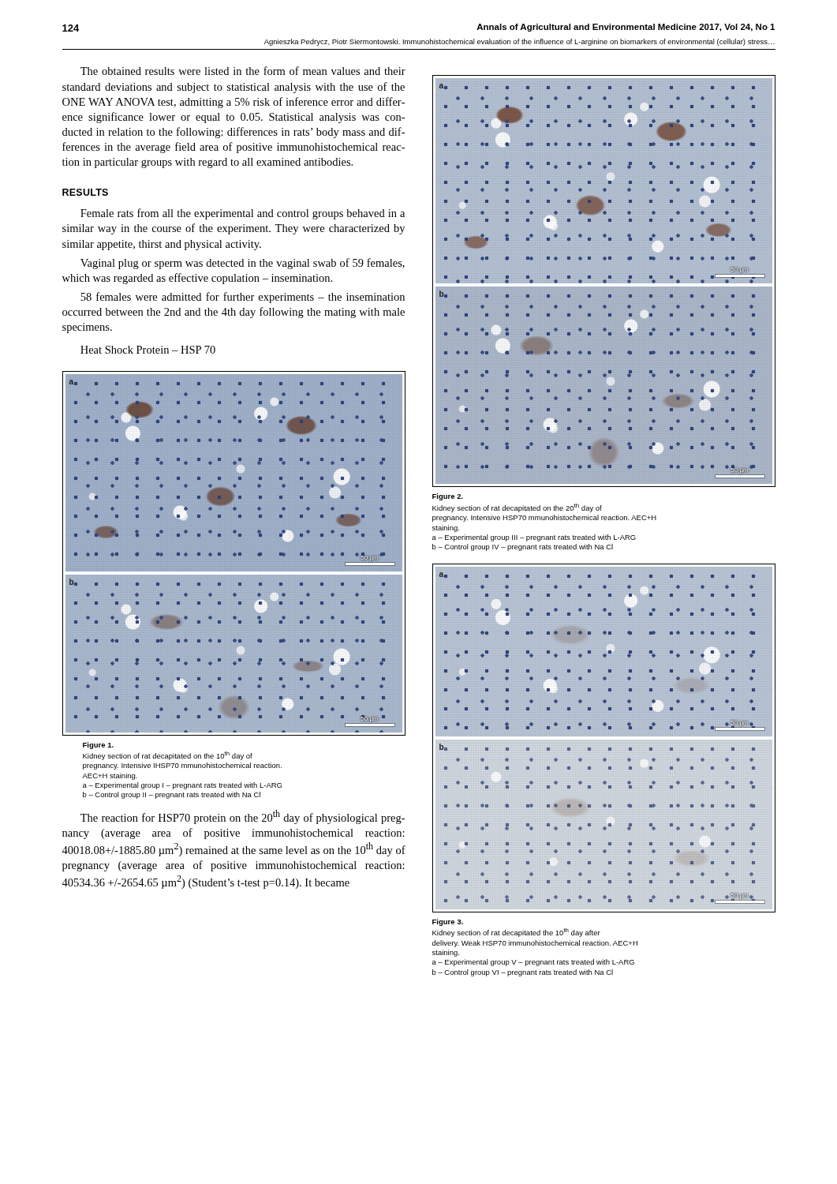124
Annals of Agricultural and Environmental Medicine 2017, Vol 24, No 1
Agnieszka Pedrycz, Piotr Siermontowski. Immunohistochemical evaluation of the influence of L-arginine on biomarkers of environmental (cellular) stress…
The obtained results were listed in the form of mean values and their standard deviations and subject to statistical analysis with the use of the ONE WAY ANOVA test, admitting a 5% risk of inference error and difference significance lower or equal to 0.05. Statistical analysis was conducted in relation to the following: differences in rats’ body mass and differences in the average field area of positive immunohistochemical reaction in particular groups with regard to all examined antibodies.
Results
Female rats from all the experimental and control groups behaved in a similar way in the course of the experiment. They were characterized by similar appetite, thirst and physical activity.
Vaginal plug or sperm was detected in the vaginal swab of 59 females, which was regarded as effective copulation – insemination.
58 females were admitted for further experiments – the insemination occurred between the 2nd and the 4th day following the mating with male specimens.
Heat Shock Protein – HSP 70
a 50 µm
b 50 µm
Figure 1. Kidney section of rat decapitated on the 10th day of pregnancy. Intensive IHSP70 mmunohistochemical reaction. AEC+H staining. a – Experimental group I – pregnant rats treated with L-ARG b – Control group II – pregnant rats treated with Na Cl
The reaction for HSP70 protein on the 20th day of physiological pregnancy (average area of positive immunohistochemical reaction: 40018.08+/-1885.80 µm2) remained at the same level as on the 10th day of pregnancy (average area of positive immunohistochemical reaction: 40534.36 +/-2654.65 µm2) (Student’s t-test p=0.14). It became
a 50 µm
b 50 µm
Figure 2. Kidney section of rat decapitated on the 20th day of pregnancy. Intensive HSP70 mmunohistochemical reaction. AEC+H staining. a – Experimental group III – pregnant rats treated with L-ARG b – Control group IV – pregnant rats treated with Na Cl
a 50 µm
b 50 µm
Figure 3. Kidney section of rat decapitated the 10th day after delivery. Weak HSP70 immunohistochemical reaction. AEC+H staining. a – Experimental group V – pregnant rats treated with L-ARG b – Control group VI – pregnant rats treated with Na Cl